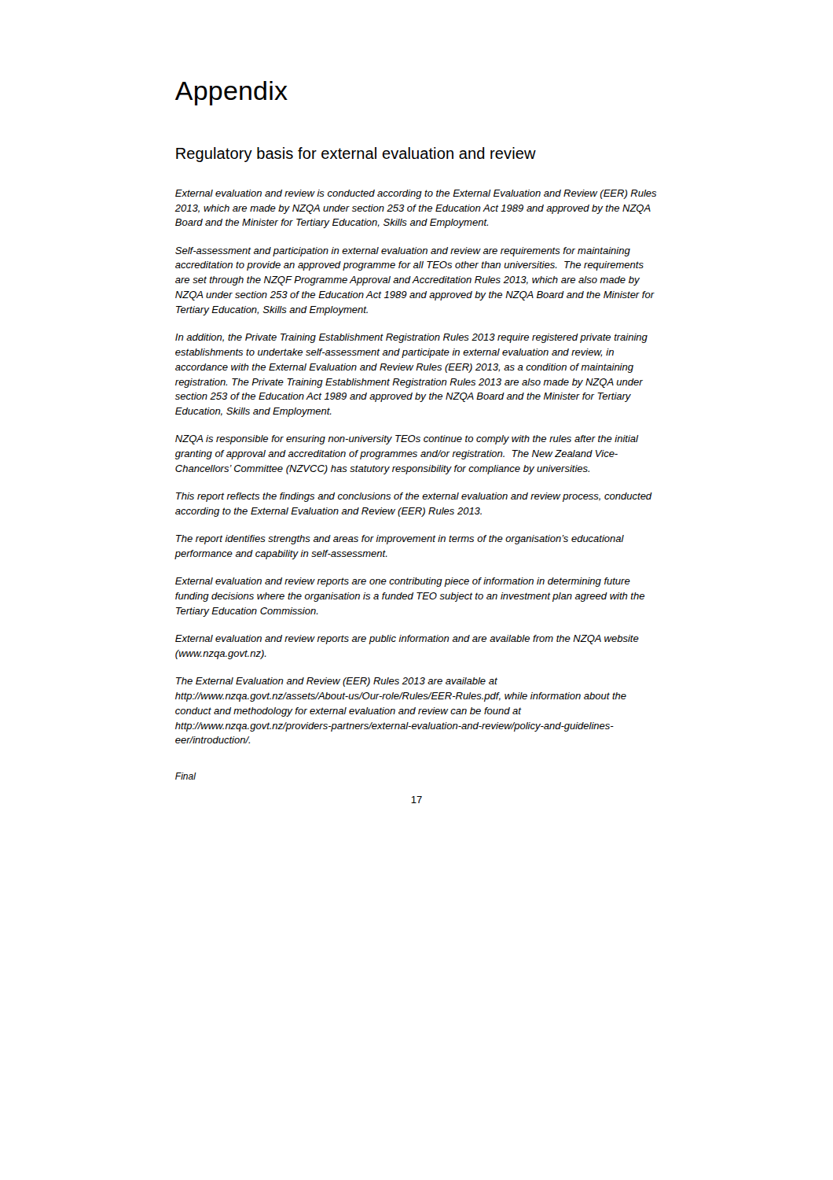Appendix
Regulatory basis for external evaluation and review
External evaluation and review is conducted according to the External Evaluation and Review (EER) Rules 2013, which are made by NZQA under section 253 of the Education Act 1989 and approved by the NZQA Board and the Minister for Tertiary Education, Skills and Employment.
Self-assessment and participation in external evaluation and review are requirements for maintaining accreditation to provide an approved programme for all TEOs other than universities. The requirements are set through the NZQF Programme Approval and Accreditation Rules 2013, which are also made by NZQA under section 253 of the Education Act 1989 and approved by the NZQA Board and the Minister for Tertiary Education, Skills and Employment.
In addition, the Private Training Establishment Registration Rules 2013 require registered private training establishments to undertake self-assessment and participate in external evaluation and review, in accordance with the External Evaluation and Review Rules (EER) 2013, as a condition of maintaining registration. The Private Training Establishment Registration Rules 2013 are also made by NZQA under section 253 of the Education Act 1989 and approved by the NZQA Board and the Minister for Tertiary Education, Skills and Employment.
NZQA is responsible for ensuring non-university TEOs continue to comply with the rules after the initial granting of approval and accreditation of programmes and/or registration. The New Zealand Vice-Chancellors’ Committee (NZVCC) has statutory responsibility for compliance by universities.
This report reflects the findings and conclusions of the external evaluation and review process, conducted according to the External Evaluation and Review (EER) Rules 2013.
The report identifies strengths and areas for improvement in terms of the organisation’s educational performance and capability in self-assessment.
External evaluation and review reports are one contributing piece of information in determining future funding decisions where the organisation is a funded TEO subject to an investment plan agreed with the Tertiary Education Commission.
External evaluation and review reports are public information and are available from the NZQA website (www.nzqa.govt.nz).
The External Evaluation and Review (EER) Rules 2013 are available at http://www.nzqa.govt.nz/assets/About-us/Our-role/Rules/EER-Rules.pdf, while information about the conduct and methodology for external evaluation and review can be found at http://www.nzqa.govt.nz/providers-partners/external-evaluation-and-review/policy-and-guidelines-eer/introduction/.
Final
17